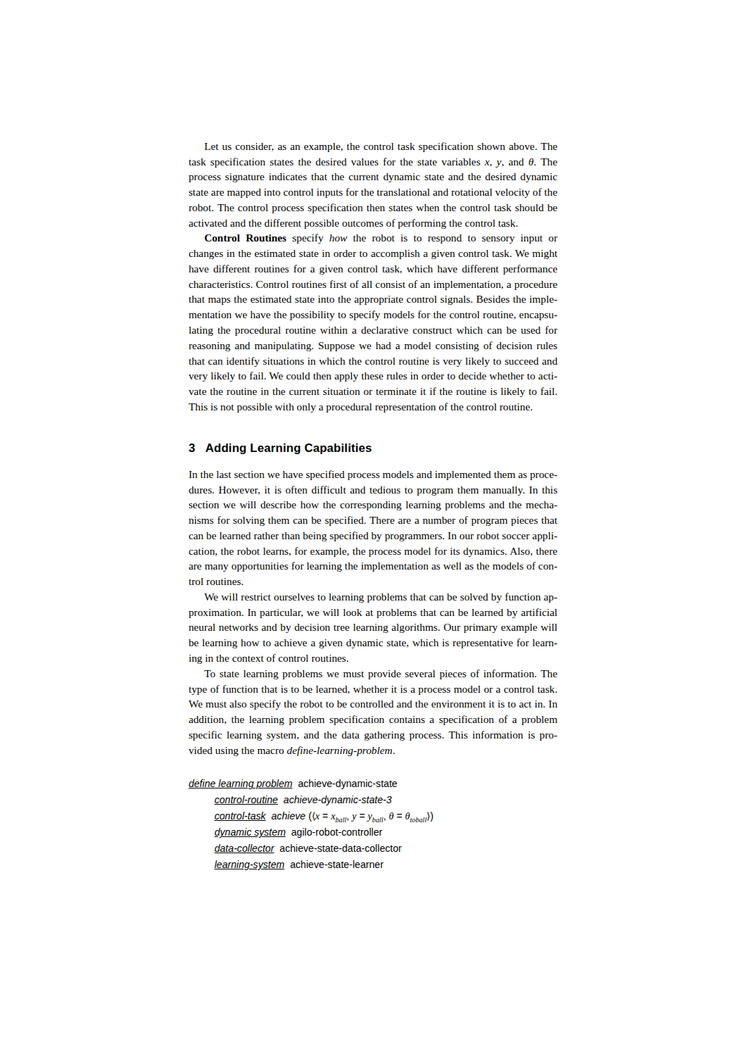Let us consider, as an example, the control task specification shown above. The task specification states the desired values for the state variables x, y, and θ. The process signature indicates that the current dynamic state and the desired dynamic state are mapped into control inputs for the translational and rotational velocity of the robot. The control process specification then states when the control task should be activated and the different possible outcomes of performing the control task.
Control Routines specify how the robot is to respond to sensory input or changes in the estimated state in order to accomplish a given control task. We might have different routines for a given control task, which have different performance characteristics. Control routines first of all consist of an implementation, a procedure that maps the estimated state into the appropriate control signals. Besides the implementation we have the possibility to specify models for the control routine, encapsulating the procedural routine within a declarative construct which can be used for reasoning and manipulating. Suppose we had a model consisting of decision rules that can identify situations in which the control routine is very likely to succeed and very likely to fail. We could then apply these rules in order to decide whether to activate the routine in the current situation or terminate it if the routine is likely to fail. This is not possible with only a procedural representation of the control routine.
3 Adding Learning Capabilities
In the last section we have specified process models and implemented them as procedures. However, it is often difficult and tedious to program them manually. In this section we will describe how the corresponding learning problems and the mechanisms for solving them can be specified. There are a number of program pieces that can be learned rather than being specified by programmers. In our robot soccer application, the robot learns, for example, the process model for its dynamics. Also, there are many opportunities for learning the implementation as well as the models of control routines.
We will restrict ourselves to learning problems that can be solved by function approximation. In particular, we will look at problems that can be learned by artificial neural networks and by decision tree learning algorithms. Our primary example will be learning how to achieve a given dynamic state, which is representative for learning in the context of control routines.
To state learning problems we must provide several pieces of information. The type of function that is to be learned, whether it is a process model or a control task. We must also specify the robot to be controlled and the environment it is to act in. In addition, the learning problem specification contains a specification of a problem specific learning system, and the data gathering process. This information is provided using the macro define-learning-problem.
define learning problem achieve-dynamic-state
control-routine achieve-dynamic-state-3
control-task achieve (⟨x = xball, y = yball, θ = θtoball⟩)
dynamic system agilo-robot-controller
data-collector achieve-state-data-collector
learning-system achieve-state-learner